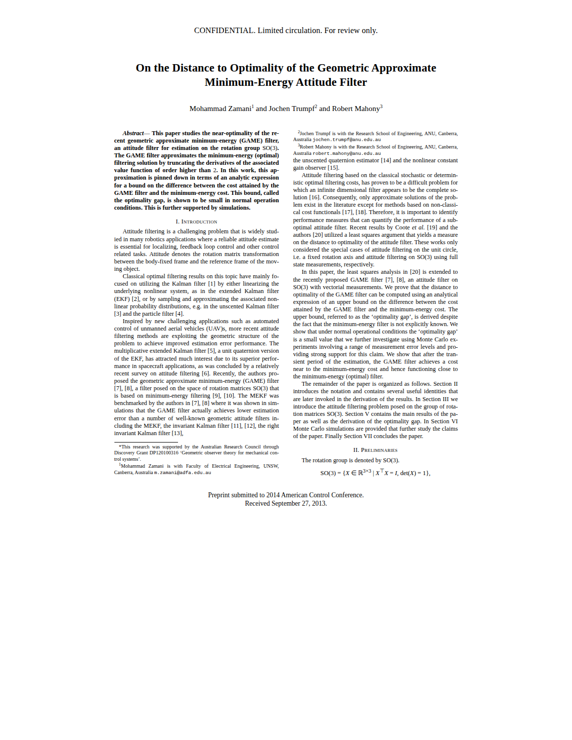CONFIDENTIAL. Limited circulation. For review only.
On the Distance to Optimality of the Geometric Approximate
Minimum-Energy Attitude Filter
Mohammad Zamani1 and Jochen Trumpf2 and Robert Mahony3
Abstract— This paper studies the near-optimality of the recent geometric approximate minimum-energy (GAME) filter, an attitude filter for estimation on the rotation group SO(3). The GAME filter approximates the minimum-energy (optimal) filtering solution by truncating the derivatives of the associated value function of order higher than 2. In this work, this approximation is pinned down in terms of an analytic expression for a bound on the difference between the cost attained by the GAME filter and the minimum-energy cost. This bound, called the optimality gap, is shown to be small in normal operation conditions. This is further supported by simulations.
I. Introduction
Attitude filtering is a challenging problem that is widely studied in many robotics applications where a reliable attitude estimate is essential for localizing, feedback loop control and other control related tasks. Attitude denotes the rotation matrix transformation between the body-fixed frame and the reference frame of the moving object.
Classical optimal filtering results on this topic have mainly focused on utilizing the Kalman filter [1] by either linearizing the underlying nonlinear system, as in the extended Kalman filter (EKF) [2], or by sampling and approximating the associated nonlinear probability distributions, e.g. in the unscented Kalman filter [3] and the particle filter [4].
Inspired by new challenging applications such as automated control of unmanned aerial vehicles (UAV)s, more recent attitude filtering methods are exploiting the geometric structure of the problem to achieve improved estimation error performance. The multiplicative extended Kalman filter [5], a unit quaternion version of the EKF, has attracted much interest due to its superior performance in spacecraft applications, as was concluded by a relatively recent survey on attitude filtering [6]. Recently, the authors proposed the geometric approximate minimum-energy (GAME) filter [7], [8], a filter posed on the space of rotation matrices SO(3) that is based on minimum-energy filtering [9], [10]. The MEKF was benchmarked by the authors in [7], [8] where it was shown in simulations that the GAME filter actually achieves lower estimation error than a number of well-known geometric attitude filters including the MEKF, the invariant Kalman filter [11], [12], the right invariant Kalman filter [13],
*This research was supported by the Australian Research Council through Discovery Grant DP120100316 ‘Geometric observer theory for mechanical control systems’.
1Mohammad Zamani is with Faculty of Electrical Engineering, UNSW, Canberra, Australia m.zamani@adfa.edu.au
2Jochen Trumpf is with the Research School of Engineering, ANU, Canberra, Australia jochen.trumpf@anu.edu.au
3Robert Mahony is with the Research School of Engineering, ANU, Canberra, Australia robert.mahony@anu.edu.au
the unscented quaternion estimator [14] and the nonlinear constant gain observer [15].
Attitude filtering based on the classical stochastic or deterministic optimal filtering costs, has proven to be a difficult problem for which an infinite dimensional filter appears to be the complete solution [16]. Consequently, only approximate solutions of the problem exist in the literature except for methods based on non-classical cost functionals [17], [18]. Therefore, it is important to identify performance measures that can quantify the performance of a sub-optimal attitude filter. Recent results by Coote et al. [19] and the authors [20] utilized a least squares argument that yields a measure on the distance to optimality of the attitude filter. These works only considered the special cases of attitude filtering on the unit circle, i.e. a fixed rotation axis and attitude filtering on SO(3) using full state measurements, respectively.
In this paper, the least squares analysis in [20] is extended to the recently proposed GAME filter [7], [8], an attitude filter on SO(3) with vectorial measurements. We prove that the distance to optimality of the GAME filter can be computed using an analytical expression of an upper bound on the difference between the cost attained by the GAME filter and the minimum-energy cost. The upper bound, referred to as the ‘optimality gap’, is derived despite the fact that the minimum-energy filter is not explicitly known. We show that under normal operational conditions the ‘optimality gap’ is a small value that we further investigate using Monte Carlo experiments involving a range of measurement error levels and providing strong support for this claim. We show that after the transient period of the estimation, the GAME filter achieves a cost near to the minimum-energy cost and hence functioning close to the minimum-energy (optimal) filter.
The remainder of the paper is organized as follows. Section II introduces the notation and contains several useful identities that are later invoked in the derivation of the results. In Section III we introduce the attitude filtering problem posed on the group of rotation matrices SO(3). Section V contains the main results of the paper as well as the derivation of the optimality gap. In Section VI Monte Carlo simulations are provided that further study the claims of the paper. Finally Section VII concludes the paper.
II. Preliminaries
The rotation group is denoted by SO(3).
SO(3) = {X ∈ ℝ3×3 | X⊤X = I, det(X) = 1},
Preprint submitted to 2014 American Control Conference.
Received September 27, 2013.